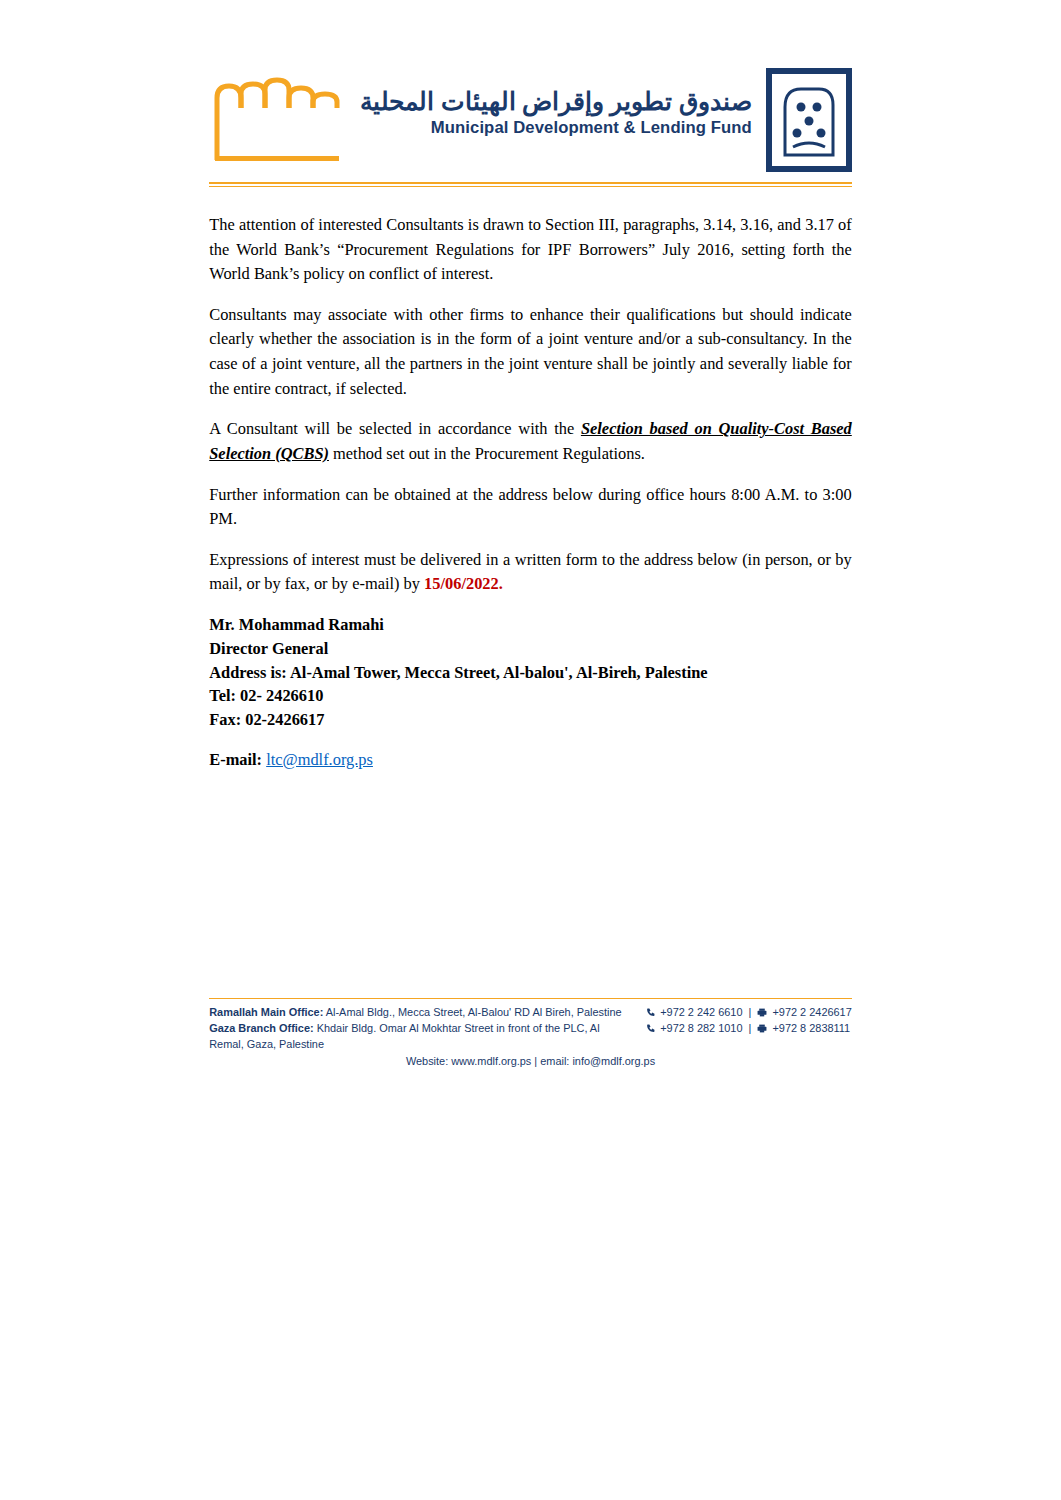صندوق تطوير وإقراض الهيئات المحلية
Municipal Development & Lending Fund
The attention of interested Consultants is drawn to Section III, paragraphs, 3.14, 3.16, and 3.17 of the World Bank’s “Procurement Regulations for IPF Borrowers” July 2016, setting forth the World Bank’s policy on conflict of interest.
Consultants may associate with other firms to enhance their qualifications but should indicate clearly whether the association is in the form of a joint venture and/or a sub-consultancy. In the case of a joint venture, all the partners in the joint venture shall be jointly and severally liable for the entire contract, if selected.
A Consultant will be selected in accordance with the Selection based on Quality-Cost Based Selection (QCBS) method set out in the Procurement Regulations.
Further information can be obtained at the address below during office hours 8:00 A.M. to 3:00 PM.
Expressions of interest must be delivered in a written form to the address below (in person, or by mail, or by fax, or by e-mail) by 15/06/2022.
Mr. Mohammad Ramahi
Director General
Address is: Al-Amal Tower, Mecca Street, Al-balou', Al-Bireh, Palestine
Tel: 02- 2426610
Fax: 02-2426617
E-mail: ltc@mdlf.org.ps
Ramallah Main Office: Al-Amal Bldg., Mecca Street, Al-Balou' RD Al Bireh, Palestine
Gaza Branch Office: Khdair Bldg. Omar Al Mokhtar Street in front of the PLC, Al Remal, Gaza, Palestine
+972 2 242 6610 | +972 2 2426617
+972 8 282 1010 | +972 8 2838111
Website: www.mdlf.org.ps | email: info@mdlf.org.ps